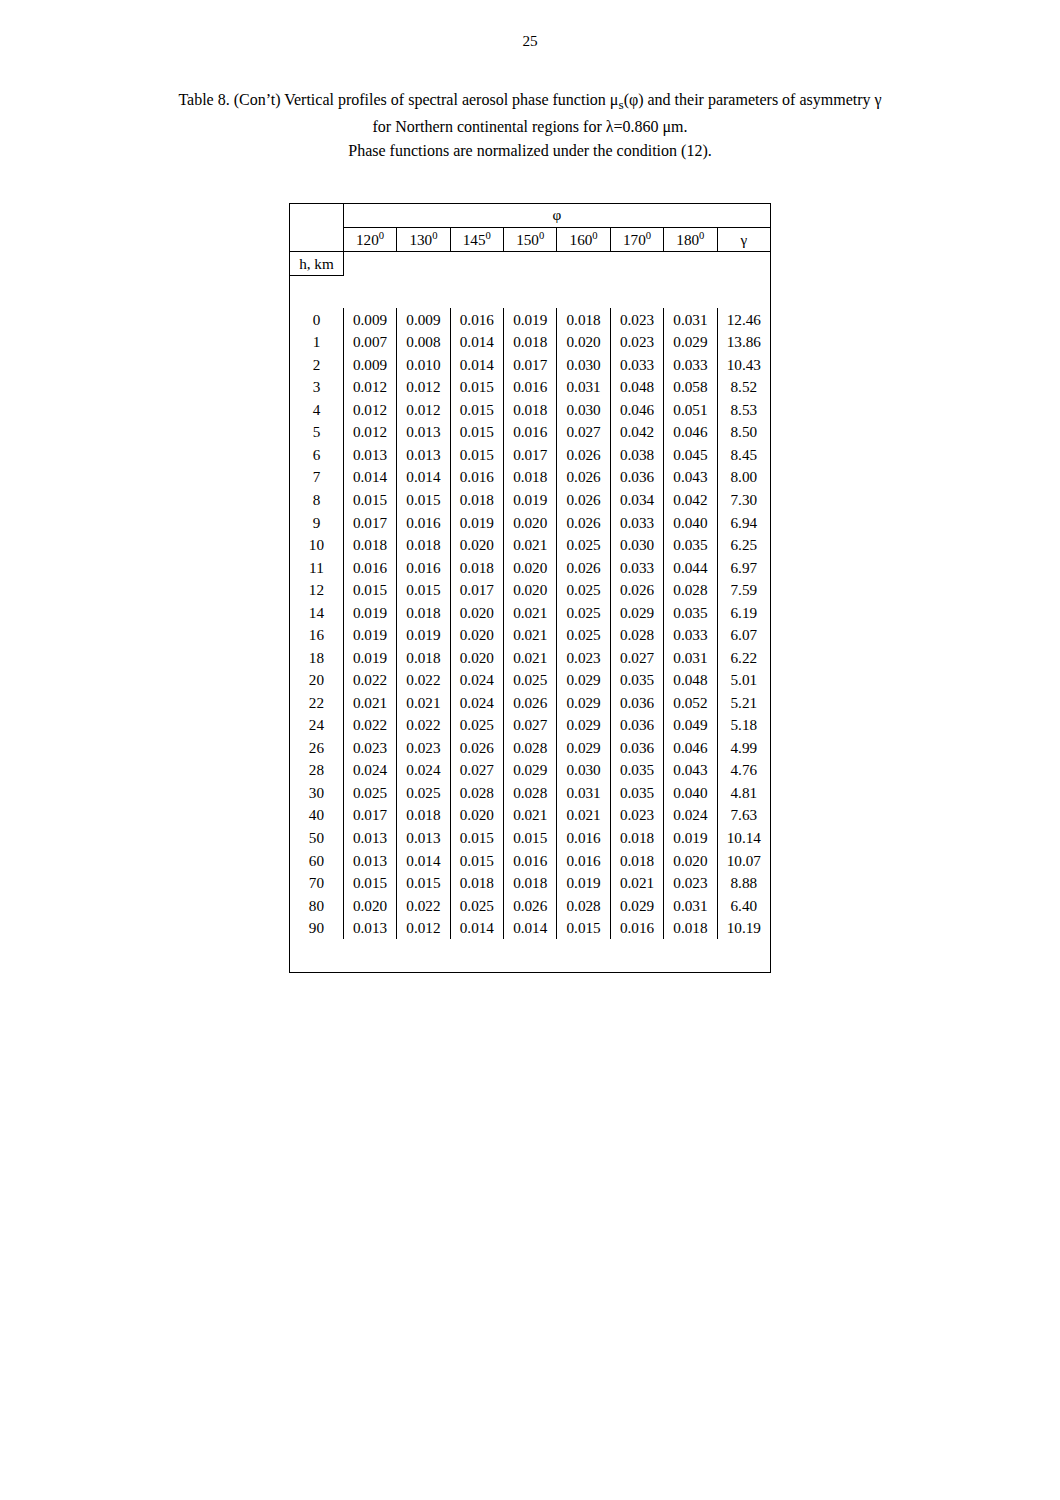25
Table 8. (Con’t) Vertical profiles of spectral aerosol phase function μs(φ) and their parameters of asymmetry γ for Northern continental regions for λ=0.860 μm.
Phase functions are normalized under the condition (12).
| | φ |
| --- | --- |
| 120 0 | 130 0 | 145 0 | 150 0 | 160 0 | 170 0 | 180 0 | γ |
| h, km | |
| 0 | 0.009 | 0.009 | 0.016 | 0.019 | 0.018 | 0.023 | 0.031 | 12.46 |
| 1 | 0.007 | 0.008 | 0.014 | 0.018 | 0.020 | 0.023 | 0.029 | 13.86 |
| 2 | 0.009 | 0.010 | 0.014 | 0.017 | 0.030 | 0.033 | 0.033 | 10.43 |
| 3 | 0.012 | 0.012 | 0.015 | 0.016 | 0.031 | 0.048 | 0.058 | 8.52 |
| 4 | 0.012 | 0.012 | 0.015 | 0.018 | 0.030 | 0.046 | 0.051 | 8.53 |
| 5 | 0.012 | 0.013 | 0.015 | 0.016 | 0.027 | 0.042 | 0.046 | 8.50 |
| 6 | 0.013 | 0.013 | 0.015 | 0.017 | 0.026 | 0.038 | 0.045 | 8.45 |
| 7 | 0.014 | 0.014 | 0.016 | 0.018 | 0.026 | 0.036 | 0.043 | 8.00 |
| 8 | 0.015 | 0.015 | 0.018 | 0.019 | 0.026 | 0.034 | 0.042 | 7.30 |
| 9 | 0.017 | 0.016 | 0.019 | 0.020 | 0.026 | 0.033 | 0.040 | 6.94 |
| 10 | 0.018 | 0.018 | 0.020 | 0.021 | 0.025 | 0.030 | 0.035 | 6.25 |
| 11 | 0.016 | 0.016 | 0.018 | 0.020 | 0.026 | 0.033 | 0.044 | 6.97 |
| 12 | 0.015 | 0.015 | 0.017 | 0.020 | 0.025 | 0.026 | 0.028 | 7.59 |
| 14 | 0.019 | 0.018 | 0.020 | 0.021 | 0.025 | 0.029 | 0.035 | 6.19 |
| 16 | 0.019 | 0.019 | 0.020 | 0.021 | 0.025 | 0.028 | 0.033 | 6.07 |
| 18 | 0.019 | 0.018 | 0.020 | 0.021 | 0.023 | 0.027 | 0.031 | 6.22 |
| 20 | 0.022 | 0.022 | 0.024 | 0.025 | 0.029 | 0.035 | 0.048 | 5.01 |
| 22 | 0.021 | 0.021 | 0.024 | 0.026 | 0.029 | 0.036 | 0.052 | 5.21 |
| 24 | 0.022 | 0.022 | 0.025 | 0.027 | 0.029 | 0.036 | 0.049 | 5.18 |
| 26 | 0.023 | 0.023 | 0.026 | 0.028 | 0.029 | 0.036 | 0.046 | 4.99 |
| 28 | 0.024 | 0.024 | 0.027 | 0.029 | 0.030 | 0.035 | 0.043 | 4.76 |
| 30 | 0.025 | 0.025 | 0.028 | 0.028 | 0.031 | 0.035 | 0.040 | 4.81 |
| 40 | 0.017 | 0.018 | 0.020 | 0.021 | 0.021 | 0.023 | 0.024 | 7.63 |
| 50 | 0.013 | 0.013 | 0.015 | 0.015 | 0.016 | 0.018 | 0.019 | 10.14 |
| 60 | 0.013 | 0.014 | 0.015 | 0.016 | 0.016 | 0.018 | 0.020 | 10.07 |
| 70 | 0.015 | 0.015 | 0.018 | 0.018 | 0.019 | 0.021 | 0.023 | 8.88 |
| 80 | 0.020 | 0.022 | 0.025 | 0.026 | 0.028 | 0.029 | 0.031 | 6.40 |
| 90 | 0.013 | 0.012 | 0.014 | 0.014 | 0.015 | 0.016 | 0.018 | 10.19 |